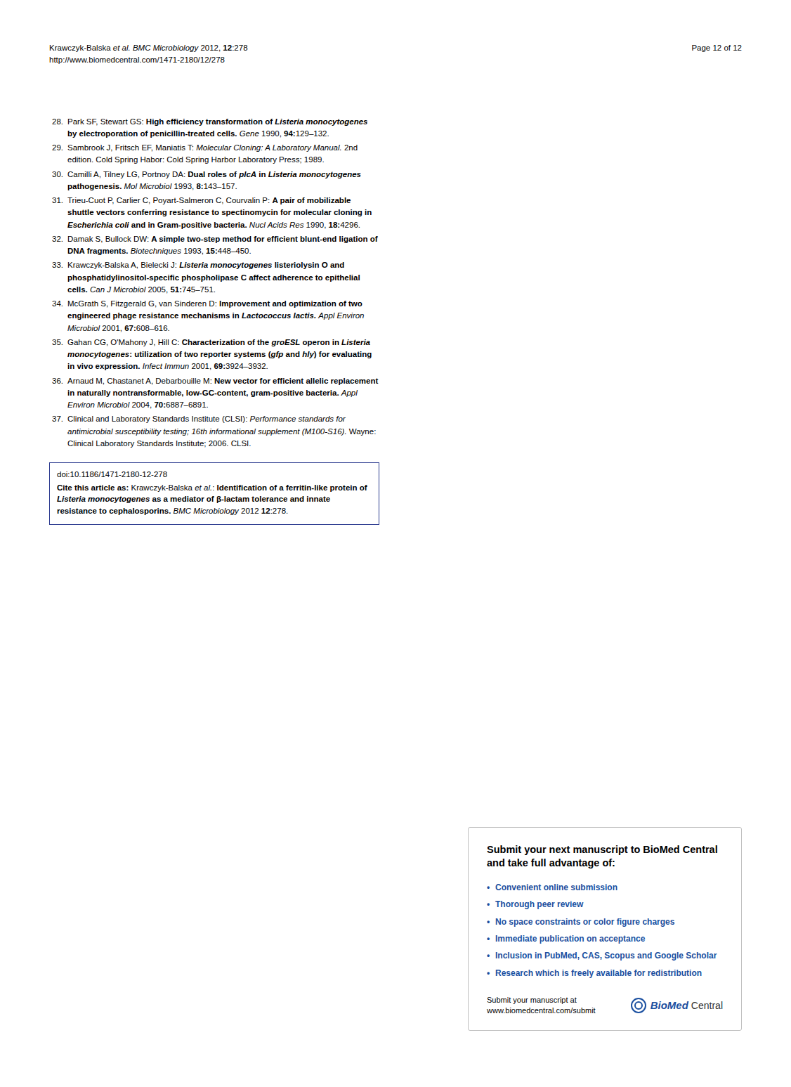Krawczyk-Balska et al. BMC Microbiology 2012, 12:278
http://www.biomedcentral.com/1471-2180/12/278
Page 12 of 12
28. Park SF, Stewart GS: High efficiency transformation of Listeria monocytogenes by electroporation of penicillin-treated cells. Gene 1990, 94: 129–132.
29. Sambrook J, Fritsch EF, Maniatis T: Molecular Cloning: A Laboratory Manual. 2nd edition. Cold Spring Habor: Cold Spring Harbor Laboratory Press; 1989.
30. Camilli A, Tilney LG, Portnoy DA: Dual roles of plcA in Listeria monocytogenes pathogenesis. Mol Microbiol 1993, 8: 143–157.
31. Trieu-Cuot P, Carlier C, Poyart-Salmeron C, Courvalin P: A pair of mobilizable shuttle vectors conferring resistance to spectinomycin for molecular cloning in Escherichia coli and in Gram-positive bacteria. Nucl Acids Res 1990, 18: 4296.
32. Damak S, Bullock DW: A simple two-step method for efficient blunt-end ligation of DNA fragments. Biotechniques 1993, 15: 448–450.
33. Krawczyk-Balska A, Bielecki J: Listeria monocytogenes listeriolysin O and phosphatidylinositol-specific phospholipase C affect adherence to epithelial cells. Can J Microbiol 2005, 51: 745–751.
34. McGrath S, Fitzgerald G, van Sinderen D: Improvement and optimization of two engineered phage resistance mechanisms in Lactococcus lactis. Appl Environ Microbiol 2001, 67: 608–616.
35. Gahan CG, O'Mahony J, Hill C: Characterization of the groESL operon in Listeria monocytogenes: utilization of two reporter systems (gfp and hly) for evaluating in vivo expression. Infect Immun 2001, 69: 3924–3932.
36. Arnaud M, Chastanet A, Debarbouille M: New vector for efficient allelic replacement in naturally nontransformable, low-GC-content, gram-positive bacteria. Appl Environ Microbiol 2004, 70: 6887–6891.
37. Clinical and Laboratory Standards Institute (CLSI): Performance standards for antimicrobial susceptibility testing; 16th informational supplement (M100-S16). Wayne: Clinical Laboratory Standards Institute; 2006. CLSI.
doi:10.1186/1471-2180-12-278
Cite this article as: Krawczyk-Balska et al.: Identification of a ferritin-like protein of Listeria monocytogenes as a mediator of β-lactam tolerance and innate resistance to cephalosporins. BMC Microbiology 2012 12:278.
Submit your next manuscript to BioMed Central
and take full advantage of:
Convenient online submission
Thorough peer review
No space constraints or color figure charges
Immediate publication on acceptance
Inclusion in PubMed, CAS, Scopus and Google Scholar
Research which is freely available for redistribution
Submit your manuscript at
www.biomedcentral.com/submit
BioMed Central